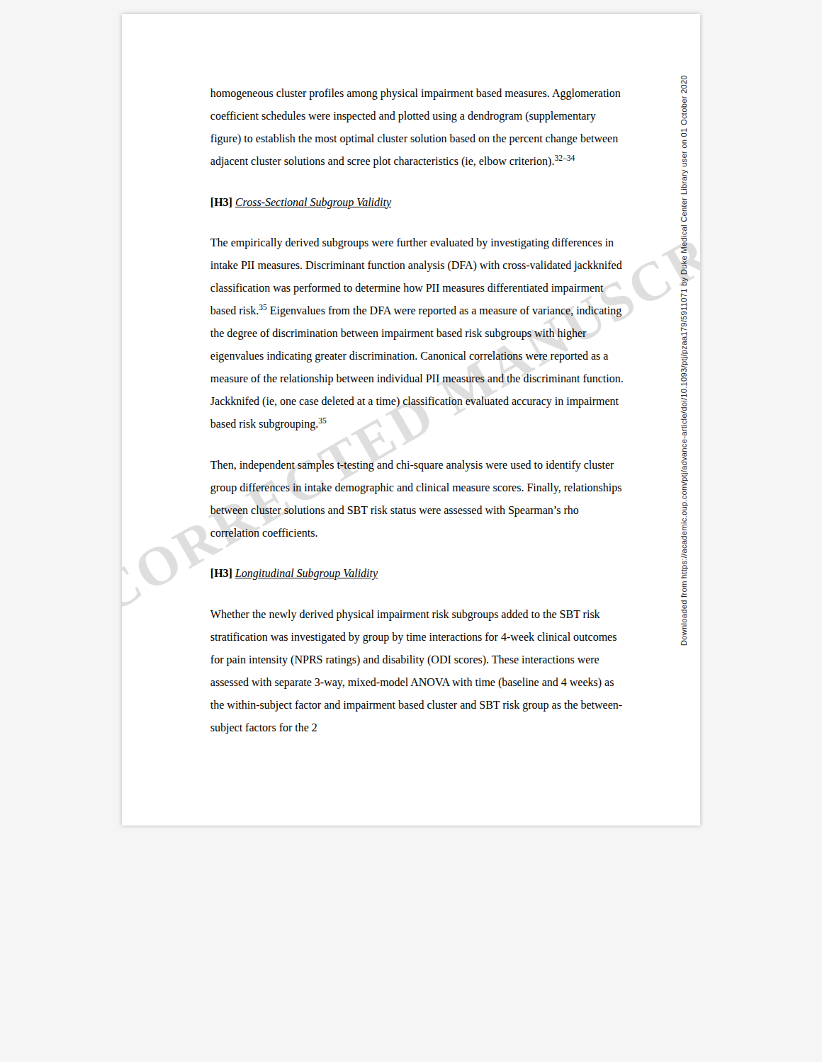UNCORRECTED MANUSCRIPT
Downloaded from https://academic.oup.com/ptj/advance-article/doi/10.1093/ptj/pzaa179/5911071 by Duke Medical Center Library user on 01 October 2020
homogeneous cluster profiles among physical impairment based measures. Agglomeration coefficient schedules were inspected and plotted using a dendrogram (supplementary figure) to establish the most optimal cluster solution based on the percent change between adjacent cluster solutions and scree plot characteristics (ie, elbow criterion).32–34
[H3] Cross-Sectional Subgroup Validity
The empirically derived subgroups were further evaluated by investigating differences in intake PII measures. Discriminant function analysis (DFA) with cross-validated jackknifed classification was performed to determine how PII measures differentiated impairment based risk.35 Eigenvalues from the DFA were reported as a measure of variance, indicating the degree of discrimination between impairment based risk subgroups with higher eigenvalues indicating greater discrimination. Canonical correlations were reported as a measure of the relationship between individual PII measures and the discriminant function. Jackknifed (ie, one case deleted at a time) classification evaluated accuracy in impairment based risk subgrouping.35
Then, independent samples t-testing and chi-square analysis were used to identify cluster group differences in intake demographic and clinical measure scores. Finally, relationships between cluster solutions and SBT risk status were assessed with Spearman’s rho correlation coefficients.
[H3] Longitudinal Subgroup Validity
Whether the newly derived physical impairment risk subgroups added to the SBT risk stratification was investigated by group by time interactions for 4-week clinical outcomes for pain intensity (NPRS ratings) and disability (ODI scores). These interactions were assessed with separate 3-way, mixed-model ANOVA with time (baseline and 4 weeks) as the within-subject factor and impairment based cluster and SBT risk group as the between-subject factors for the 2